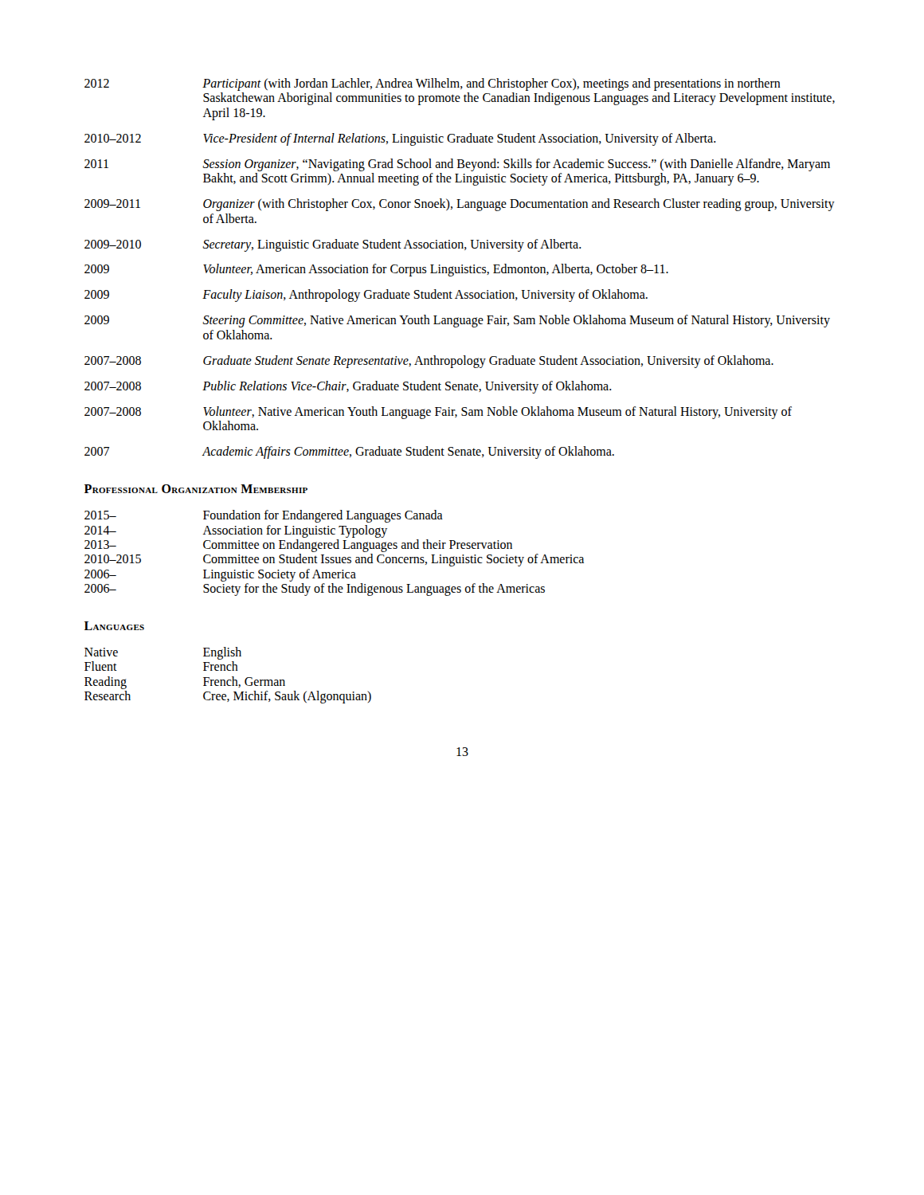2012
Participant (with Jordan Lachler, Andrea Wilhelm, and Christopher Cox), meetings and presentations in northern Saskatchewan Aboriginal communities to promote the Canadian Indigenous Languages and Literacy Development institute, April 18-19.
2010–2012
Vice-President of Internal Relations, Linguistic Graduate Student Association, University of Alberta.
2011
Session Organizer, “Navigating Grad School and Beyond: Skills for Academic Success.” (with Danielle Alfandre, Maryam Bakht, and Scott Grimm). Annual meeting of the Linguistic Society of America, Pittsburgh, PA, January 6–9.
2009–2011
Organizer (with Christopher Cox, Conor Snoek), Language Documentation and Research Cluster reading group, University of Alberta.
2009–2010
Secretary, Linguistic Graduate Student Association, University of Alberta.
2009
Volunteer, American Association for Corpus Linguistics, Edmonton, Alberta, October 8–11.
2009
Faculty Liaison, Anthropology Graduate Student Association, University of Oklahoma.
2009
Steering Committee, Native American Youth Language Fair, Sam Noble Oklahoma Museum of Natural History, University of Oklahoma.
2007–2008
Graduate Student Senate Representative, Anthropology Graduate Student Association, University of Oklahoma.
2007–2008
Public Relations Vice-Chair, Graduate Student Senate, University of Oklahoma.
2007–2008
Volunteer, Native American Youth Language Fair, Sam Noble Oklahoma Museum of Natural History, University of Oklahoma.
2007
Academic Affairs Committee, Graduate Student Senate, University of Oklahoma.
Professional Organization Membership
2015–
Foundation for Endangered Languages Canada
2014–
Association for Linguistic Typology
2013–
Committee on Endangered Languages and their Preservation
2010–2015
Committee on Student Issues and Concerns, Linguistic Society of America
2006–
Linguistic Society of America
2006–
Society for the Study of the Indigenous Languages of the Americas
Languages
Native
English
Fluent
French
Reading
French, German
Research
Cree, Michif, Sauk (Algonquian)
13